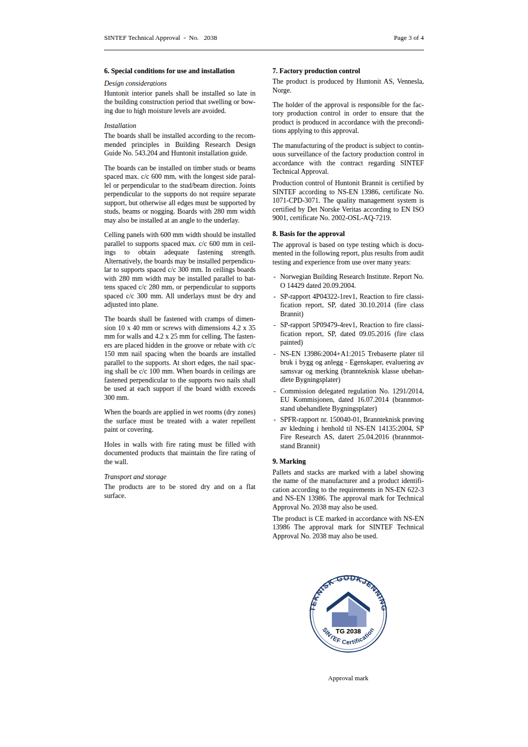SINTEF Technical Approval - No. 2038
Page 3 of 4
6. Special conditions for use and installation
Design considerations
Huntonit interior panels shall be installed so late in the building construction period that swelling or bowing due to high moisture levels are avoided.
Installation
The boards shall be installed according to the recommended principles in Building Research Design Guide No. 543.204 and Huntonit installation guide.
The boards can be installed on timber studs or beams spaced max. c/c 600 mm, with the longest side parallel or perpendicular to the stud/beam direction. Joints perpendicular to the supports do not require separate support, but otherwise all edges must be supported by studs, beams or nogging. Boards with 280 mm width may also be installed at an angle to the underlay.
Celling panels with 600 mm width should be installed parallel to supports spaced max. c/c 600 mm in ceilings to obtain adequate fastening strength. Alternatively, the boards may be installed perpendicular to supports spaced c/c 300 mm. In ceilings boards with 280 mm width may be installed parallel to battens spaced c/c 280 mm, or perpendicular to supports spaced c/c 300 mm. All underlays must be dry and adjusted into plane.
The boards shall be fastened with cramps of dimension 10 x 40 mm or screws with dimensions 4.2 x 35 mm for walls and 4.2 x 25 mm for celling. The fasteners are placed hidden in the groove or rebate with c/c 150 mm nail spacing when the boards are installed parallel to the supports. At short edges, the nail spacing shall be c/c 100 mm. When boards in ceilings are fastened perpendicular to the supports two nails shall be used at each support if the board width exceeds 300 mm.
When the boards are applied in wet rooms (dry zones) the surface must be treated with a water repellent paint or covering.
Holes in walls with fire rating must be filled with documented products that maintain the fire rating of the wall.
Transport and storage
The products are to be stored dry and on a flat surface.
7. Factory production control
The product is produced by Huntonit AS, Vennesla, Norge.
The holder of the approval is responsible for the factory production control in order to ensure that the product is produced in accordance with the preconditions applying to this approval.
The manufacturing of the product is subject to continuous surveillance of the factory production control in accordance with the contract regarding SINTEF Technical Approval.
Production control of Huntonit Brannit is certified by SINTEF according to NS-EN 13986, certificate No. 1071-CPD-3071. The quality management system is certified by Det Norske Veritas according to EN ISO 9001, certificate No. 2002-OSL-AQ-7219.
8. Basis for the approval
The approval is based on type testing which is documented in the following report, plus results from audit testing and experience from use over many years:
Norwegian Building Research Institute. Report No. O 14429 dated 20.09.2004.
SP-rapport 4P04322-1rev1, Reaction to fire classification report, SP, dated 30.10.2014 (fire class Brannit)
SP-rapport 5P09479-4rev1, Reaction to fire classification report, SP, dated 09.05.2016 (fire class painted)
NS-EN 13986:2004+A1:2015 Trebaserte plater til bruk i bygg og anlegg - Egenskaper, evaluering av samsvar og merking (brannteknisk klasse ubehandlete Bygningsplater)
Commission delegated regulation No. 1291/2014, EU Kommisjonen, dated 16.07.2014 (brannmotstand ubehandlete Bygningsplater)
SPFR-rapport nr. 150040-01, Brannteknisk prøving av kledning i henhold til NS-EN 14135:2004, SP Fire Research AS, datert 25.04.2016 (brannmotstand Brannit)
9. Marking
Pallets and stacks are marked with a label showing the name of the manufacturer and a product identification according to the requirements in NS-EN 622-3 and NS-EN 13986. The approval mark for Technical Approval No. 2038 may also be used.
The product is CE marked in accordance with NS-EN 13986 The approval mark for SINTEF Technical Approval No. 2038 may also be used.
TEKNISK GODKJENNING SINTEF Certification TG 2038
Approval mark